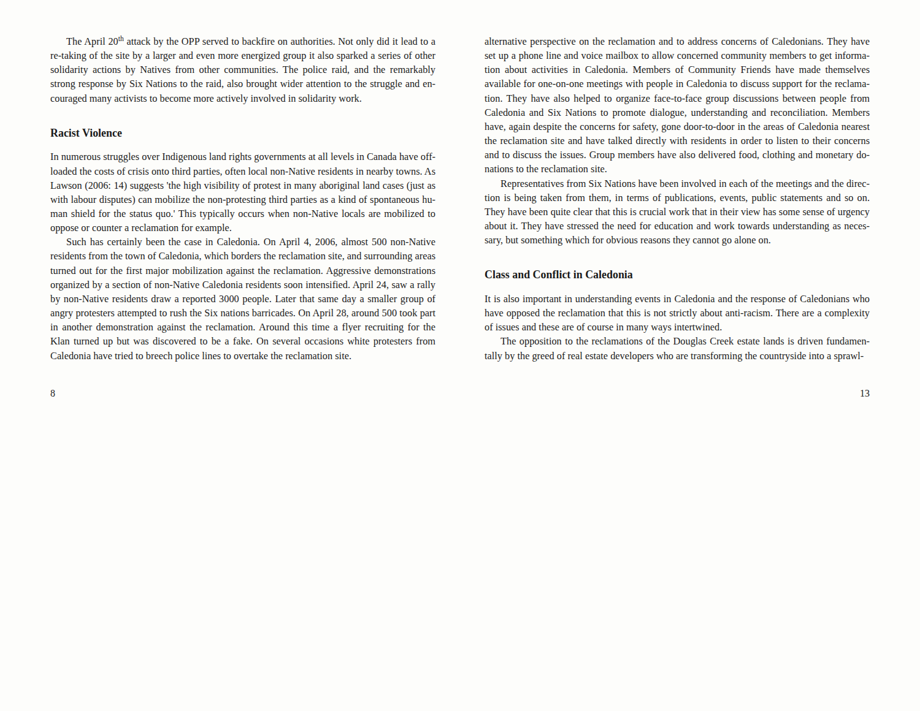The April 20th attack by the OPP served to backfire on authorities. Not only did it lead to a re-taking of the site by a larger and even more energized group it also sparked a series of other solidarity actions by Natives from other communities. The police raid, and the remarkably strong response by Six Nations to the raid, also brought wider attention to the struggle and encouraged many activists to become more actively involved in solidarity work.
Racist Violence
In numerous struggles over Indigenous land rights governments at all levels in Canada have off-loaded the costs of crisis onto third parties, often local non-Native residents in nearby towns. As Lawson (2006: 14) suggests 'the high visibility of protest in many aboriginal land cases (just as with labour disputes) can mobilize the non-protesting third parties as a kind of spontaneous human shield for the status quo.' This typically occurs when non-Native locals are mobilized to oppose or counter a reclamation for example.
Such has certainly been the case in Caledonia. On April 4, 2006, almost 500 non-Native residents from the town of Caledonia, which borders the reclamation site, and surrounding areas turned out for the first major mobilization against the reclamation. Aggressive demonstrations organized by a section of non-Native Caledonia residents soon intensified. April 24, saw a rally by non-Native residents draw a reported 3000 people. Later that same day a smaller group of angry protesters attempted to rush the Six nations barricades. On April 28, around 500 took part in another demonstration against the reclamation. Around this time a flyer recruiting for the Klan turned up but was discovered to be a fake. On several occasions white protesters from Caledonia have tried to breech police lines to overtake the reclamation site.
8
alternative perspective on the reclamation and to address concerns of Caledonians. They have set up a phone line and voice mailbox to allow concerned community members to get information about activities in Caledonia. Members of Community Friends have made themselves available for one-on-one meetings with people in Caledonia to discuss support for the reclamation. They have also helped to organize face-to-face group discussions between people from Caledonia and Six Nations to promote dialogue, understanding and reconciliation. Members have, again despite the concerns for safety, gone door-to-door in the areas of Caledonia nearest the reclamation site and have talked directly with residents in order to listen to their concerns and to discuss the issues. Group members have also delivered food, clothing and monetary donations to the reclamation site.
Representatives from Six Nations have been involved in each of the meetings and the direction is being taken from them, in terms of publications, events, public statements and so on. They have been quite clear that this is crucial work that in their view has some sense of urgency about it. They have stressed the need for education and work towards understanding as necessary, but something which for obvious reasons they cannot go alone on.
Class and Conflict in Caledonia
It is also important in understanding events in Caledonia and the response of Caledonians who have opposed the reclamation that this is not strictly about anti-racism. There are a complexity of issues and these are of course in many ways intertwined.
The opposition to the reclamations of the Douglas Creek estate lands is driven fundamentally by the greed of real estate developers who are transforming the countryside into a sprawl-
13